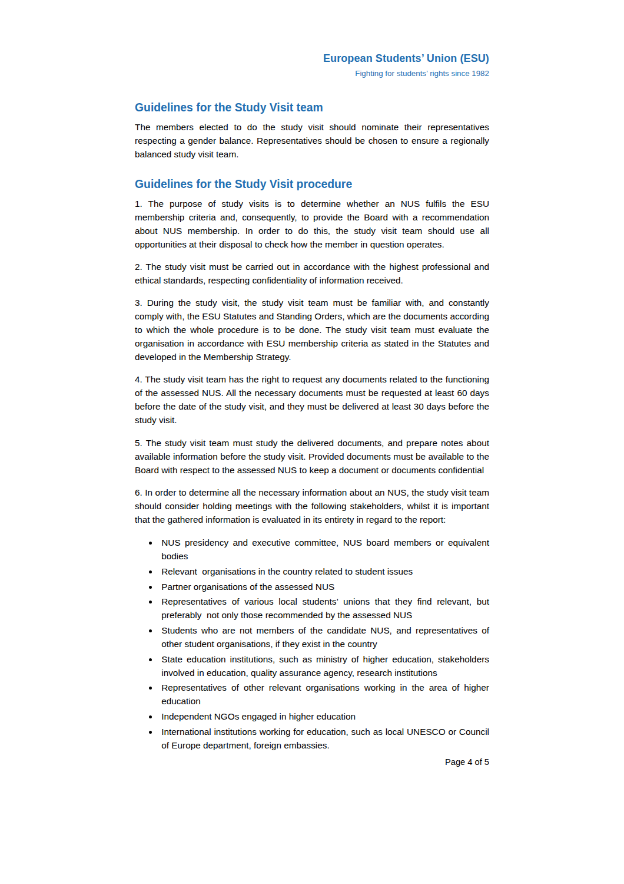European Students’ Union (ESU)
Fighting for students’ rights since 1982
Guidelines for the Study Visit team
The members elected to do the study visit should nominate their representatives respecting a gender balance. Representatives should be chosen to ensure a regionally balanced study visit team.
Guidelines for the Study Visit procedure
1. The purpose of study visits is to determine whether an NUS fulfils the ESU membership criteria and, consequently, to provide the Board with a recommendation about NUS membership. In order to do this, the study visit team should use all opportunities at their disposal to check how the member in question operates.
2. The study visit must be carried out in accordance with the highest professional and ethical standards, respecting confidentiality of information received.
3. During the study visit, the study visit team must be familiar with, and constantly comply with, the ESU Statutes and Standing Orders, which are the documents according to which the whole procedure is to be done. The study visit team must evaluate the organisation in accordance with ESU membership criteria as stated in the Statutes and developed in the Membership Strategy.
4. The study visit team has the right to request any documents related to the functioning of the assessed NUS. All the necessary documents must be requested at least 60 days before the date of the study visit, and they must be delivered at least 30 days before the study visit.
5. The study visit team must study the delivered documents, and prepare notes about available information before the study visit. Provided documents must be available to the Board with respect to the assessed NUS to keep a document or documents confidential
6. In order to determine all the necessary information about an NUS, the study visit team should consider holding meetings with the following stakeholders, whilst it is important that the gathered information is evaluated in its entirety in regard to the report:
NUS presidency and executive committee, NUS board members or equivalent bodies
Relevant organisations in the country related to student issues
Partner organisations of the assessed NUS
Representatives of various local students’ unions that they find relevant, but preferably not only those recommended by the assessed NUS
Students who are not members of the candidate NUS, and representatives of other student organisations, if they exist in the country
State education institutions, such as ministry of higher education, stakeholders involved in education, quality assurance agency, research institutions
Representatives of other relevant organisations working in the area of higher education
Independent NGOs engaged in higher education
International institutions working for education, such as local UNESCO or Council of Europe department, foreign embassies.
Page 4 of 5